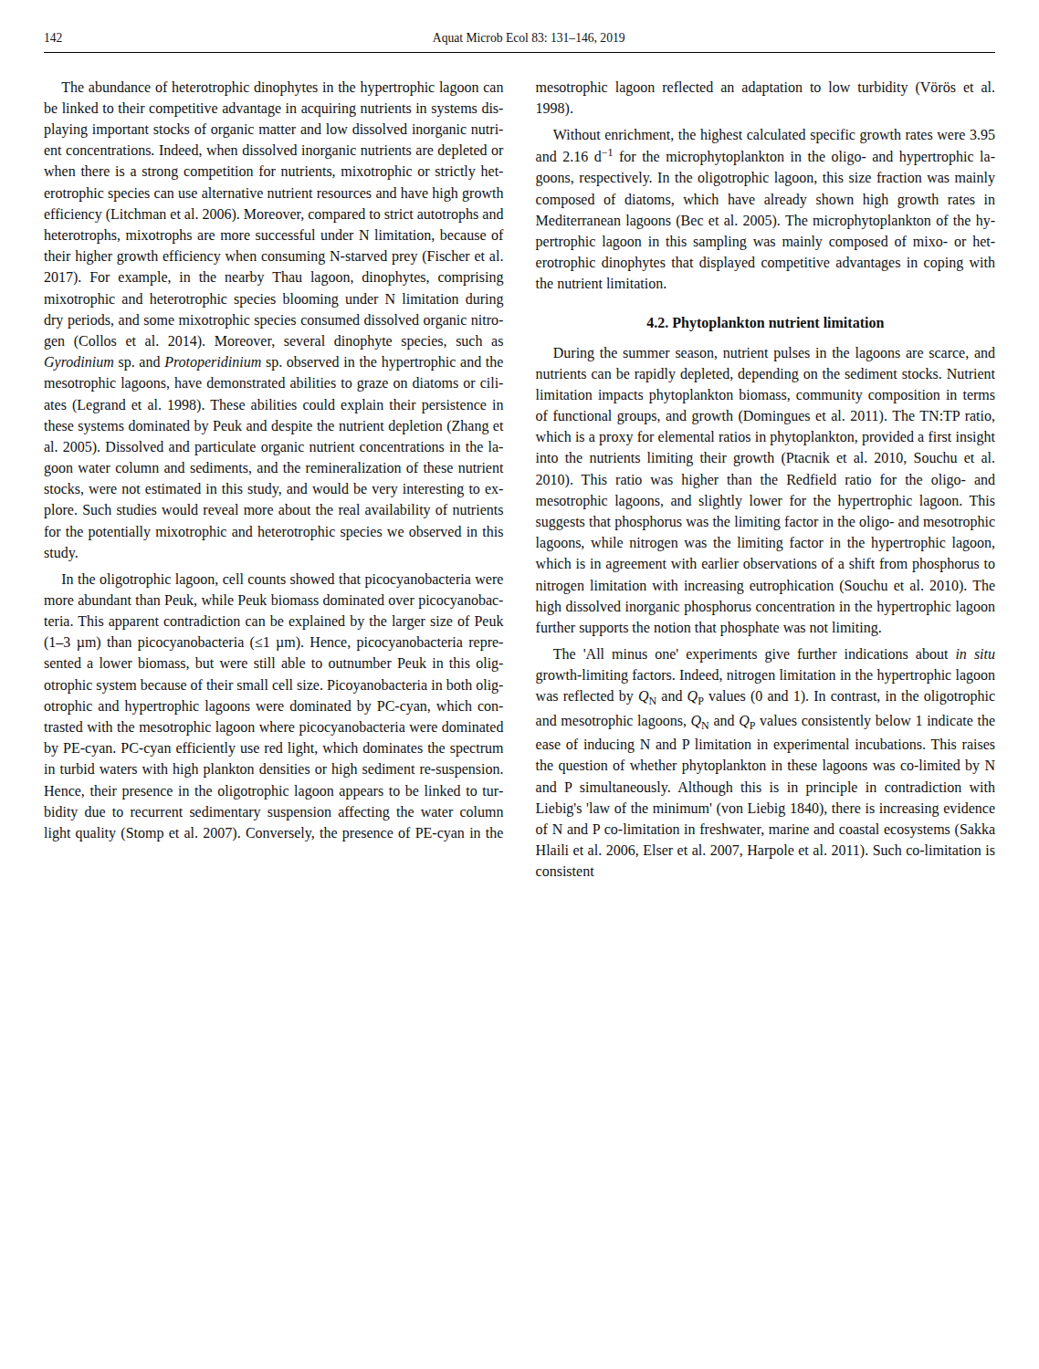142 Aquat Microb Ecol 83: 131–146, 2019
The abundance of heterotrophic dinophytes in the hypertrophic lagoon can be linked to their competitive advantage in acquiring nutrients in systems displaying important stocks of organic matter and low dissolved inorganic nutrient concentrations. Indeed, when dissolved inorganic nutrients are depleted or when there is a strong competition for nutrients, mixotrophic or strictly heterotrophic species can use alternative nutrient resources and have high growth efficiency (Litchman et al. 2006). Moreover, compared to strict autotrophs and heterotrophs, mixotrophs are more successful under N limitation, because of their higher growth efficiency when consuming N-starved prey (Fischer et al. 2017). For example, in the nearby Thau lagoon, dinophytes, comprising mixotrophic and heterotrophic species blooming under N limitation during dry periods, and some mixotrophic species consumed dissolved organic nitrogen (Collos et al. 2014). Moreover, several dinophyte species, such as Gyrodinium sp. and Protoperidinium sp. observed in the hypertrophic and the mesotrophic lagoons, have demonstrated abilities to graze on diatoms or ciliates (Legrand et al. 1998). These abilities could explain their persistence in these systems dominated by Peuk and despite the nutrient depletion (Zhang et al. 2005). Dissolved and particulate organic nutrient concentrations in the lagoon water column and sediments, and the remineralization of these nutrient stocks, were not estimated in this study, and would be very interesting to explore. Such studies would reveal more about the real availability of nutrients for the potentially mixotrophic and heterotrophic species we observed in this study.
In the oligotrophic lagoon, cell counts showed that picocyanobacteria were more abundant than Peuk, while Peuk biomass dominated over picocyanobacteria. This apparent contradiction can be explained by the larger size of Peuk (1–3 µm) than picocyanobacteria (≤1 µm). Hence, picocyanobacteria represented a lower biomass, but were still able to outnumber Peuk in this oligotrophic system because of their small cell size. Picoyanobacteria in both oligotrophic and hypertrophic lagoons were dominated by PC-cyan, which contrasted with the mesotrophic lagoon where picocyanobacteria were dominated by PE-cyan. PC-cyan efficiently use red light, which dominates the spectrum in turbid waters with high plankton densities or high sediment re-suspension. Hence, their presence in the oligotrophic lagoon appears to be linked to turbidity due to recurrent sedimentary suspension affecting the water column light quality (Stomp et al. 2007). Conversely, the presence of PE-cyan in the mesotrophic lagoon reflected an adaptation to low turbidity (Vörös et al. 1998).
Without enrichment, the highest calculated specific growth rates were 3.95 and 2.16 d−1 for the microphytoplankton in the oligo- and hypertrophic lagoons, respectively. In the oligotrophic lagoon, this size fraction was mainly composed of diatoms, which have already shown high growth rates in Mediterranean lagoons (Bec et al. 2005). The microphytoplankton of the hypertrophic lagoon in this sampling was mainly composed of mixo- or heterotrophic dinophytes that displayed competitive advantages in coping with the nutrient limitation.
4.2. Phytoplankton nutrient limitation
During the summer season, nutrient pulses in the lagoons are scarce, and nutrients can be rapidly depleted, depending on the sediment stocks. Nutrient limitation impacts phytoplankton biomass, community composition in terms of functional groups, and growth (Domingues et al. 2011). The TN:TP ratio, which is a proxy for elemental ratios in phytoplankton, provided a first insight into the nutrients limiting their growth (Ptacnik et al. 2010, Souchu et al. 2010). This ratio was higher than the Redfield ratio for the oligo- and mesotrophic lagoons, and slightly lower for the hypertrophic lagoon. This suggests that phosphorus was the limiting factor in the oligo- and mesotrophic lagoons, while nitrogen was the limiting factor in the hypertrophic lagoon, which is in agreement with earlier observations of a shift from phosphorus to nitrogen limitation with increasing eutrophication (Souchu et al. 2010). The high dissolved inorganic phosphorus concentration in the hypertrophic lagoon further supports the notion that phosphate was not limiting.
The 'All minus one' experiments give further indications about in situ growth-limiting factors. Indeed, nitrogen limitation in the hypertrophic lagoon was reflected by QN and QP values (0 and 1). In contrast, in the oligotrophic and mesotrophic lagoons, QN and QP values consistently below 1 indicate the ease of inducing N and P limitation in experimental incubations. This raises the question of whether phytoplankton in these lagoons was co-limited by N and P simultaneously. Although this is in principle in contradiction with Liebig's 'law of the minimum' (von Liebig 1840), there is increasing evidence of N and P co-limitation in freshwater, marine and coastal ecosystems (Sakka Hlaili et al. 2006, Elser et al. 2007, Harpole et al. 2011). Such co-limitation is consistent